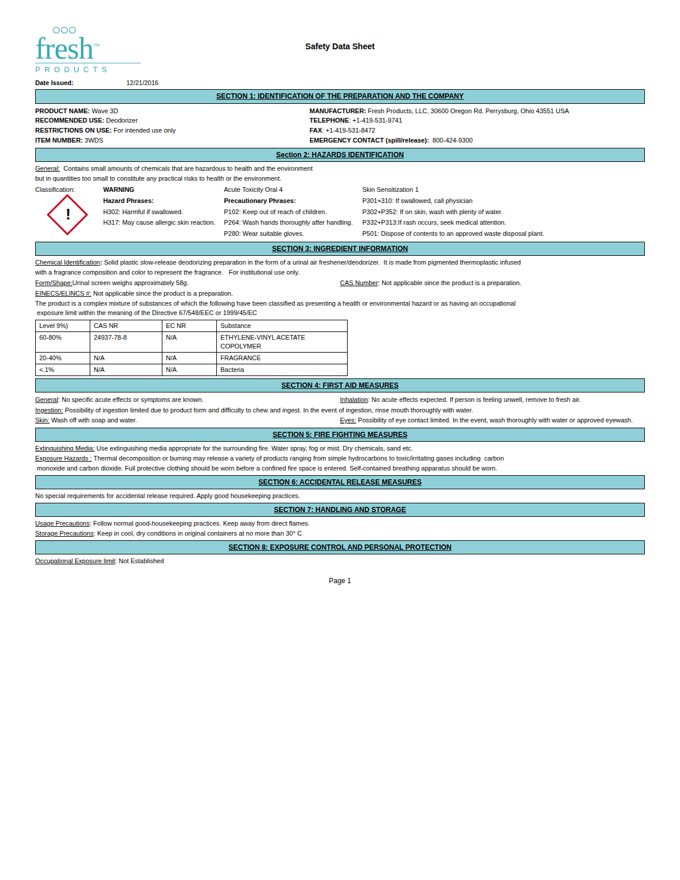○○○
fresh™
PRODUCTS
Safety Data Sheet
Date Issued: 12/21/2016
SECTION 1: IDENTIFICATION OF THE PREPARATION AND THE COMPANY
| PRODUCT NAME: Wave 3D | MANUFACTURER: Fresh Products, LLC, 30600 Oregon Rd. Perrysburg, Ohio 43551 USA |
| RECOMMENDED USE: Deodorizer | TELEPHONE : +1-419-531-9741 |
| RESTRICTIONS ON USE: For intended use only | FAX : +1-419-531-8472 |
| ITEM NUMBER: 3WDS | EMERGENCY CONTACT (spill/release): 800-424-9300 |
Section 2: HAZARDS IDENTIFICATION
General: Contains small amounts of chemicals that are hazardous to health and the environment
but in quantities too small to constitute any practical risks to health or the environment.
| Classification: | WARNING | Acute Toxicity Oral 4 | Skin Sensitization 1 |
| ! | Hazard Phrases: | Precautionary Phrases: | P301+310: If swallowed, call physician |
| H302: Harmful if swallowed. | P102: Keep out of reach of children. | P302+P352: If on skin, wash with plenty of water. |
| H317: May cause allergic skin reaction. | P264: Wash hands thoroughly after handling. | P332+P313:If rash occurs, seek medical attention. |
| | P280: Wear suitable gloves. | P501: Dispose of contents to an approved waste disposal plant. |
SECTION 3: INGREDIENT INFORMATION
Chemical Identification: Solid plastic slow-release deodorizing preparation in the form of a urinal air freshener/deodorizer. It is made from pigmented thermoplastic infused
with a fragrance composition and color to represent the fragrance. For institutional use only.
| Form/Shape: Urinal screen weighs approximately 58g. | CAS Number : Not applicable since the product is a preparation. |
EINECS/ELINCS #: Not applicable since the product is a preparation.
The product is a complex mixture of substances of which the following have been classified as presenting a health or environmental hazard or as having an occupational
exposure limit within the meaning of the Directive 67/548/EEC or 1999/45/EC
| Level 9%) | CAS NR | EC NR | Substance |
| 60-80% | 24937-78-8 | N/A | ETHYLENE-VINYL ACETATE COPOLYMER |
| 20-40% | N/A | N/A | FRAGRANCE |
| <.1% | N/A | N/A | Bacteria |
SECTION 4: FIRST AID MEASURES
| General : No specific acute effects or symptoms are known. | Inhalation : No acute effects expected. If person is feeling unwell, remove to fresh air. |
Ingestion: Possibility of ingestion limited due to product form and difficulty to chew and ingest. In the event of ingestion, rinse mouth thoroughly with water.
| Skin: Wash off with soap and water. | Eyes: Possibility of eye contact limited. In the event, wash thoroughly with water or approved eyewash. |
SECTION 5: FIRE FIGHTING MEASURES
Extinguishing Media: Use extinguishing media appropriate for the surrounding fire. Water spray, fog or mist. Dry chemicals, sand etc.
Exposure Hazards : Thermal decomposition or burning may release a variety of products ranging from simple hydrocarbons to toxic/irritating gases including carbon
monoxide and carbon dioxide. Full protective clothing should be worn before a confined fire space is entered. Self-contained breathing apparatus should be worn.
SECTION 6: ACCIDENTAL RELEASE MEASURES
No special requirements for accidental release required. Apply good housekeeping practices.
SECTION 7: HANDLING AND STORAGE
Usage Precautions: Follow normal good-housekeeping practices. Keep away from direct flames.
Storage Precautions: Keep in cool, dry conditions in original containers at no more than 30° C
SECTION 8: EXPOSURE CONTROL AND PERSONAL PROTECTION
Occupational Exposure limit: Not Established
Page 1